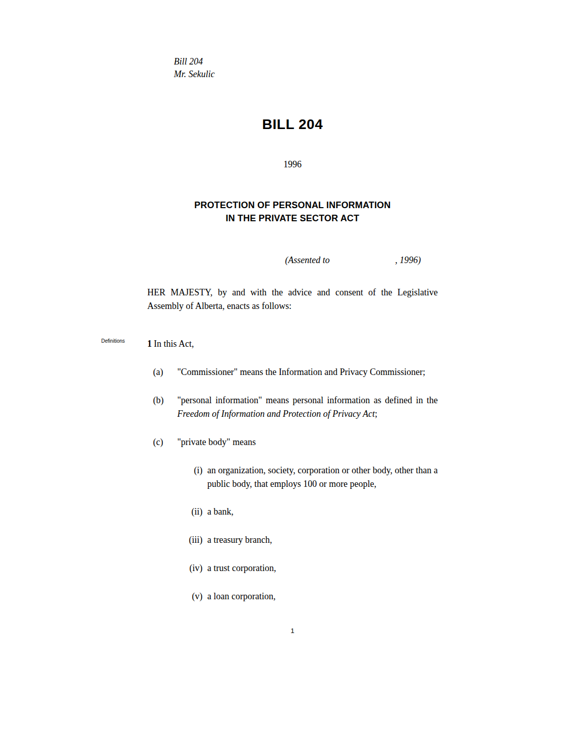Bill 204
Mr. Sekulic
BILL 204
1996
PROTECTION OF PERSONAL INFORMATION
IN THE PRIVATE SECTOR ACT
(Assented to , 1996)
HER MAJESTY, by and with the advice and consent of the Legislative Assembly of Alberta, enacts as follows:
Definitions
1 In this Act,
(a) "Commissioner" means the Information and Privacy Commissioner;
(b) "personal information" means personal information as defined in the Freedom of Information and Protection of Privacy Act;
(c) "private body" means
(i) an organization, society, corporation or other body, other than a public body, that employs 100 or more people,
(ii) a bank,
(iii) a treasury branch,
(iv) a trust corporation,
(v) a loan corporation,
1